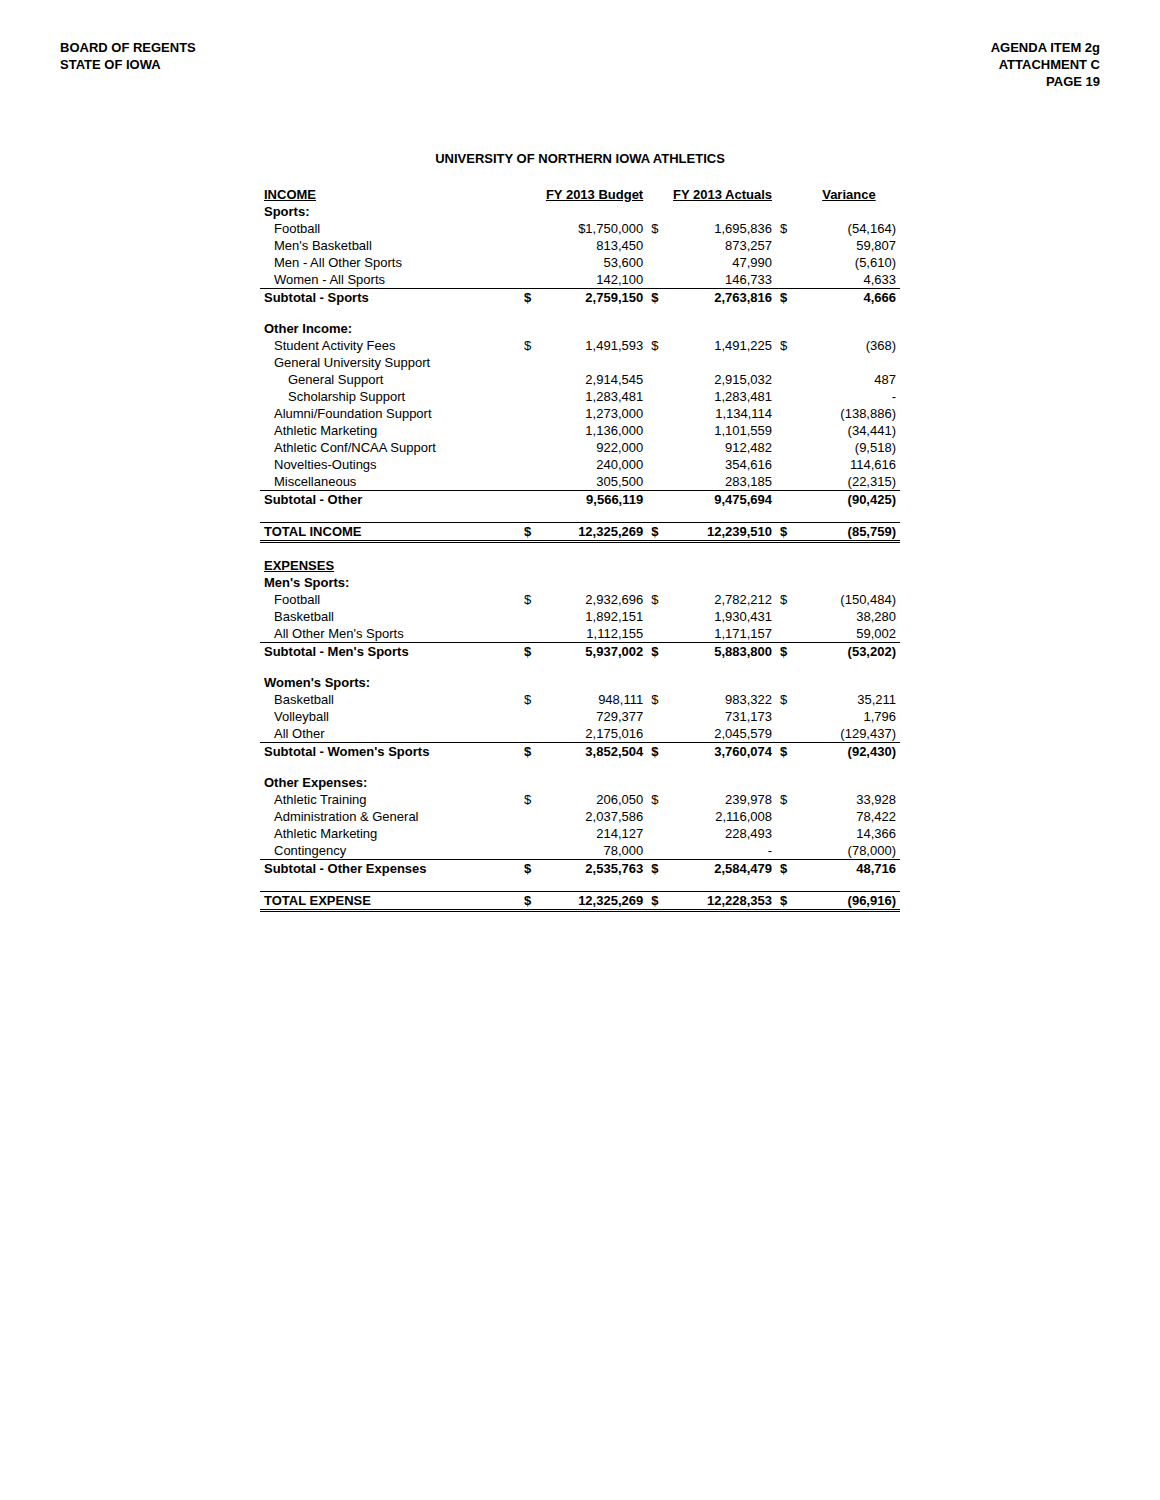BOARD OF REGENTS
STATE OF IOWA
AGENDA ITEM 2g
ATTACHMENT C
PAGE 19
UNIVERSITY OF NORTHERN IOWA ATHLETICS
| INCOME | | FY 2013 Budget | | FY 2013 Actuals | | Variance |
| Sports: | | | | | | |
| Football | | $1,750,000 | $ | 1,695,836 | $ | (54,164) |
| Men's Basketball | | 813,450 | | 873,257 | | 59,807 |
| Men - All Other Sports | | 53,600 | | 47,990 | | (5,610) |
| Women - All Sports | | 142,100 | | 146,733 | | 4,633 |
| Subtotal - Sports | $ | 2,759,150 | $ | 2,763,816 | $ | 4,666 |
| Other Income: | | | | | | |
| Student Activity Fees | $ | 1,491,593 | $ | 1,491,225 | $ | (368) |
| General University Support | | | | | | |
| General Support | | 2,914,545 | | 2,915,032 | | 487 |
| Scholarship Support | | 1,283,481 | | 1,283,481 | | - |
| Alumni/Foundation Support | | 1,273,000 | | 1,134,114 | | (138,886) |
| Athletic Marketing | | 1,136,000 | | 1,101,559 | | (34,441) |
| Athletic Conf/NCAA Support | | 922,000 | | 912,482 | | (9,518) |
| Novelties-Outings | | 240,000 | | 354,616 | | 114,616 |
| Miscellaneous | | 305,500 | | 283,185 | | (22,315) |
| Subtotal - Other | | 9,566,119 | | 9,475,694 | | (90,425) |
| TOTAL INCOME | $ | 12,325,269 | $ | 12,239,510 | $ | (85,759) |
| EXPENSES | | | | | | |
| Men's Sports: | | | | | | |
| Football | $ | 2,932,696 | $ | 2,782,212 | $ | (150,484) |
| Basketball | | 1,892,151 | | 1,930,431 | | 38,280 |
| All Other Men's Sports | | 1,112,155 | | 1,171,157 | | 59,002 |
| Subtotal - Men's Sports | $ | 5,937,002 | $ | 5,883,800 | $ | (53,202) |
| Women's Sports: | | | | | | |
| Basketball | $ | 948,111 | $ | 983,322 | $ | 35,211 |
| Volleyball | | 729,377 | | 731,173 | | 1,796 |
| All Other | | 2,175,016 | | 2,045,579 | | (129,437) |
| Subtotal - Women's Sports | $ | 3,852,504 | $ | 3,760,074 | $ | (92,430) |
| Other Expenses: | | | | | | |
| Athletic Training | $ | 206,050 | $ | 239,978 | $ | 33,928 |
| Administration & General | | 2,037,586 | | 2,116,008 | | 78,422 |
| Athletic Marketing | | 214,127 | | 228,493 | | 14,366 |
| Contingency | | 78,000 | | - | | (78,000) |
| Subtotal - Other Expenses | $ | 2,535,763 | $ | 2,584,479 | $ | 48,716 |
| TOTAL EXPENSE | $ | 12,325,269 | $ | 12,228,353 | $ | (96,916) |